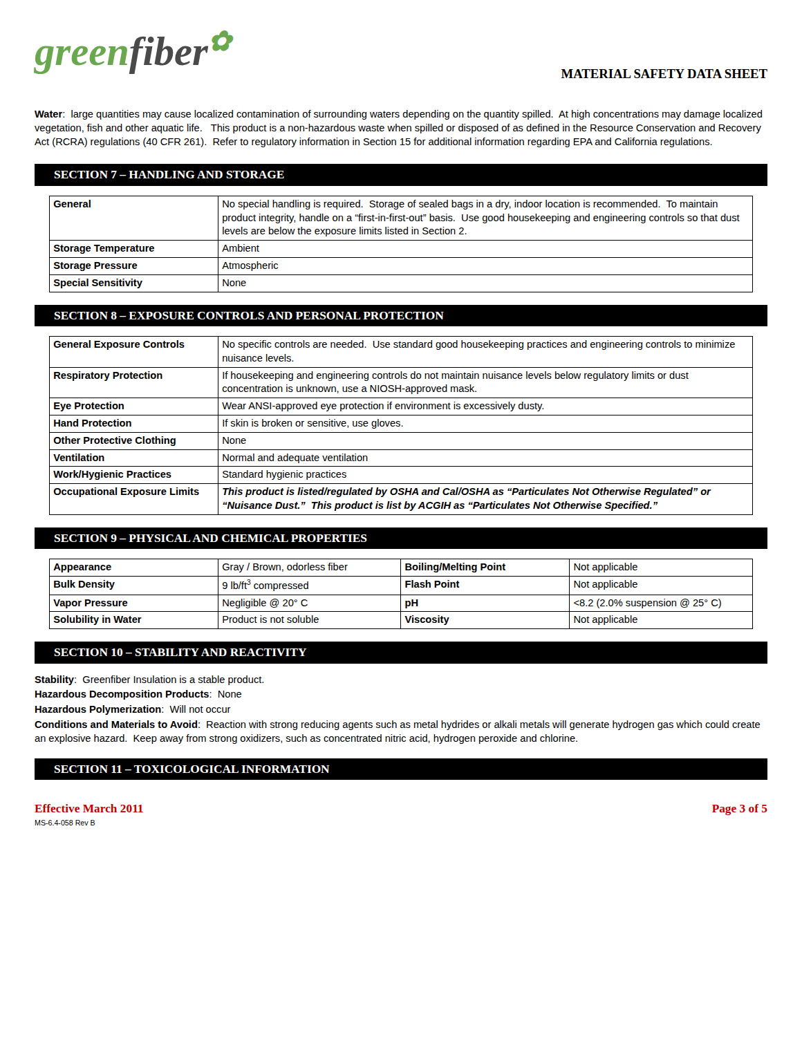greenfiber✿
MATERIAL SAFETY DATA SHEET
Water: large quantities may cause localized contamination of surrounding waters depending on the quantity spilled. At high concentrations may damage localized vegetation, fish and other aquatic life. This product is a non-hazardous waste when spilled or disposed of as defined in the Resource Conservation and Recovery Act (RCRA) regulations (40 CFR 261). Refer to regulatory information in Section 15 for additional information regarding EPA and California regulations.
SECTION 7 – HANDLING AND STORAGE
| General | No special handling is required. Storage of sealed bags in a dry, indoor location is recommended. To maintain product integrity, handle on a “first-in-first-out” basis. Use good housekeeping and engineering controls so that dust levels are below the exposure limits listed in Section 2. |
| Storage Temperature | Ambient |
| Storage Pressure | Atmospheric |
| Special Sensitivity | None |
SECTION 8 – EXPOSURE CONTROLS AND PERSONAL PROTECTION
| General Exposure Controls | No specific controls are needed. Use standard good housekeeping practices and engineering controls to minimize nuisance levels. |
| Respiratory Protection | If housekeeping and engineering controls do not maintain nuisance levels below regulatory limits or dust concentration is unknown, use a NIOSH-approved mask. |
| Eye Protection | Wear ANSI-approved eye protection if environment is excessively dusty. |
| Hand Protection | If skin is broken or sensitive, use gloves. |
| Other Protective Clothing | None |
| Ventilation | Normal and adequate ventilation |
| Work/Hygienic Practices | Standard hygienic practices |
| Occupational Exposure Limits | This product is listed/regulated by OSHA and Cal/OSHA as “Particulates Not Otherwise Regulated” or “Nuisance Dust.” This product is list by ACGIH as “Particulates Not Otherwise Specified.” |
SECTION 9 – PHYSICAL AND CHEMICAL PROPERTIES
| Appearance | Gray / Brown, odorless fiber | Boiling/Melting Point | Not applicable |
| Bulk Density | 9 lb/ft 3 compressed | Flash Point | Not applicable |
| Vapor Pressure | Negligible @ 20° C | pH | <8.2 (2.0% suspension @ 25° C) |
| Solubility in Water | Product is not soluble | Viscosity | Not applicable |
SECTION 10 – STABILITY AND REACTIVITY
Stability: Greenfiber Insulation is a stable product.
Hazardous Decomposition Products: None
Hazardous Polymerization: Will not occur
Conditions and Materials to Avoid: Reaction with strong reducing agents such as metal hydrides or alkali metals will generate hydrogen gas which could create an explosive hazard. Keep away from strong oxidizers, such as concentrated nitric acid, hydrogen peroxide and chlorine.
SECTION 11 – TOXICOLOGICAL INFORMATION
Effective March 2011 Page 3 of 5 MS-6.4-058 Rev B